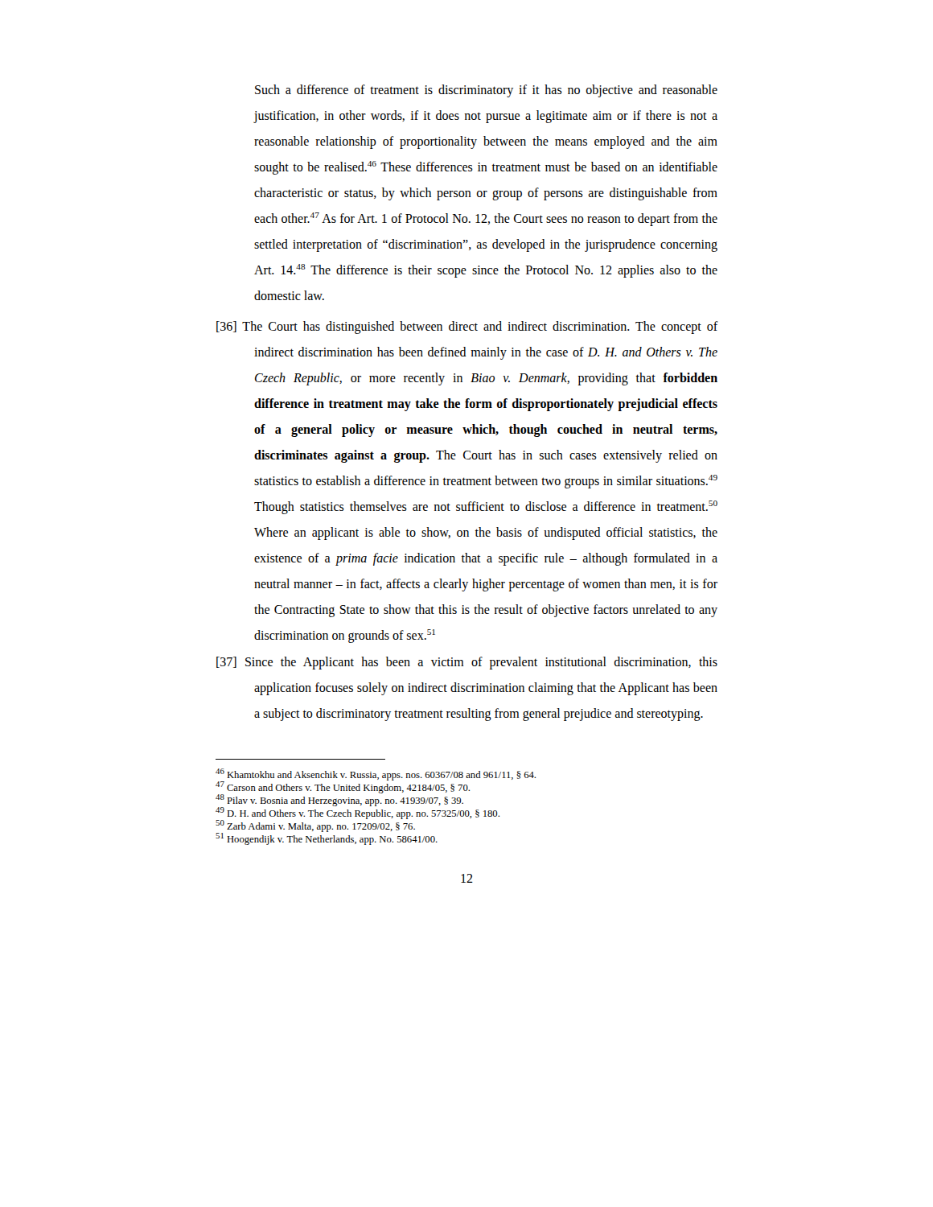Such a difference of treatment is discriminatory if it has no objective and reasonable justification, in other words, if it does not pursue a legitimate aim or if there is not a reasonable relationship of proportionality between the means employed and the aim sought to be realised.46 These differences in treatment must be based on an identifiable characteristic or status, by which person or group of persons are distinguishable from each other.47 As for Art. 1 of Protocol No. 12, the Court sees no reason to depart from the settled interpretation of “discrimination”, as developed in the jurisprudence concerning Art. 14.48 The difference is their scope since the Protocol No. 12 applies also to the domestic law.
[36] The Court has distinguished between direct and indirect discrimination. The concept of indirect discrimination has been defined mainly in the case of D. H. and Others v. The Czech Republic, or more recently in Biao v. Denmark, providing that forbidden difference in treatment may take the form of disproportionately prejudicial effects of a general policy or measure which, though couched in neutral terms, discriminates against a group. The Court has in such cases extensively relied on statistics to establish a difference in treatment between two groups in similar situations.49 Though statistics themselves are not sufficient to disclose a difference in treatment.50 Where an applicant is able to show, on the basis of undisputed official statistics, the existence of a prima facie indication that a specific rule – although formulated in a neutral manner – in fact, affects a clearly higher percentage of women than men, it is for the Contracting State to show that this is the result of objective factors unrelated to any discrimination on grounds of sex.51
[37] Since the Applicant has been a victim of prevalent institutional discrimination, this application focuses solely on indirect discrimination claiming that the Applicant has been a subject to discriminatory treatment resulting from general prejudice and stereotyping.
46 Khamtokhu and Aksenchik v. Russia, apps. nos. 60367/08 and 961/11, § 64.
47 Carson and Others v. The United Kingdom, 42184/05, § 70.
48 Pilav v. Bosnia and Herzegovina, app. no. 41939/07, § 39.
49 D. H. and Others v. The Czech Republic, app. no. 57325/00, § 180.
50 Zarb Adami v. Malta, app. no. 17209/02, § 76.
51 Hoogendijk v. The Netherlands, app. No. 58641/00.
12